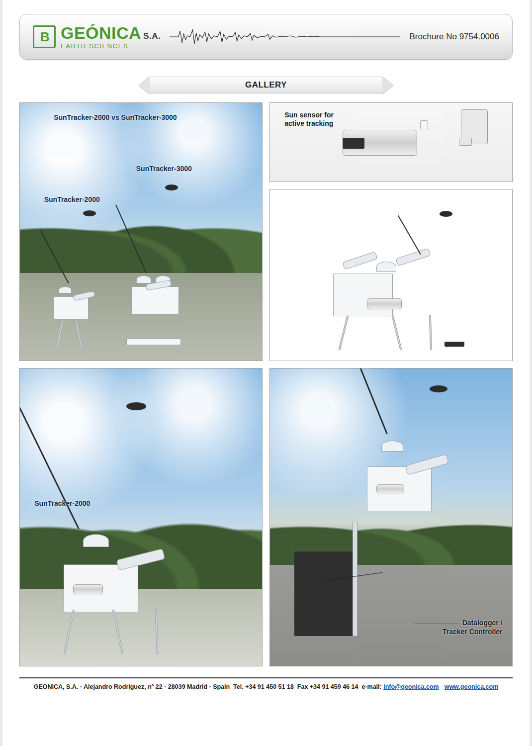B
GEÓNICAS.A.
Earth Sciences
Brochure No 9754.0006
GALLERY
SunTracker-2000 vs SunTracker-3000 SunTracker-3000 SunTracker-2000
Sun sensor for
active tracking
SunTracker-2000
Datalogger /
Tracker Controller
GEONICA, S.A. - Alejandro Rodríguez, nº 22 - 28039 Madrid - Spain Tel. +34 91 450 51 18 Fax +34 91 459 46 14 e-mail: info@geonica.com www.geonica.com